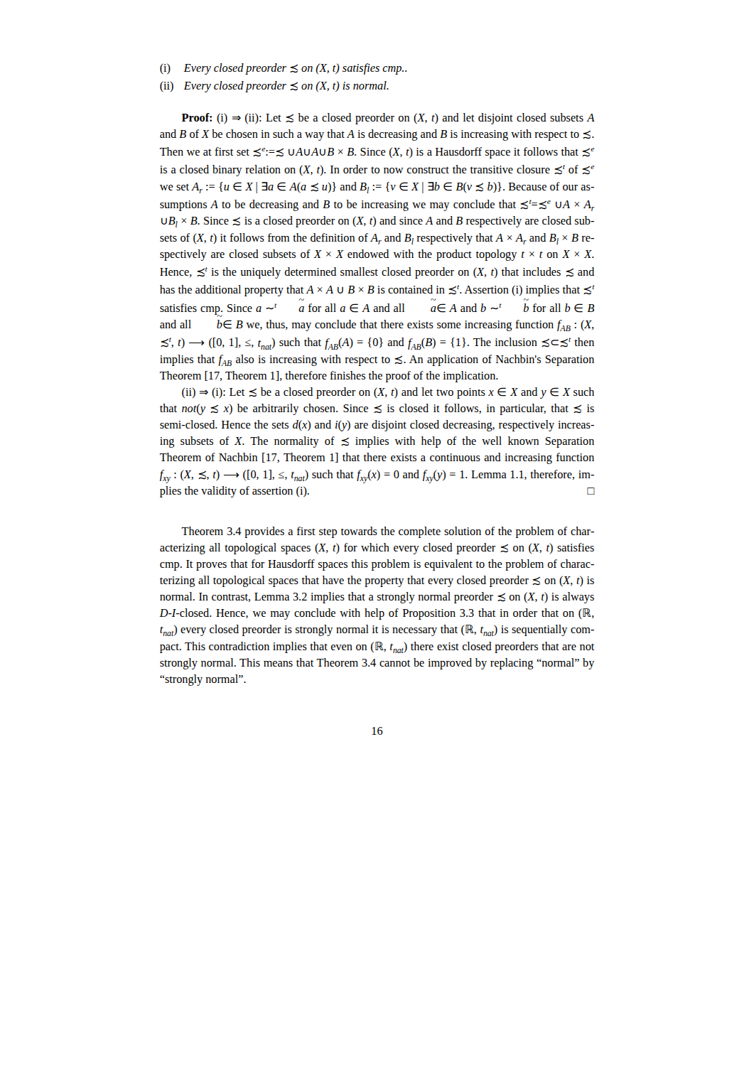(i) Every closed preorder ≾ on (X, t) satisfies cmp.. (ii) Every closed preorder ≾ on (X, t) is normal.
Proof: (i) ⇒ (ii): Let ≾ be a closed preorder on (X, t) and let disjoint closed subsets A and B of X be chosen in such a way that A is decreasing and B is increasing with respect to ≾. Then we at first set ≾e:=≾ ∪A∪A∪B × B. Since (X, t) is a Hausdorff space it follows that ≾e is a closed binary relation on (X, t). In order to now construct the transitive closure ≾t of ≾e we set Ar := {u ∈ X | ∃a ∈ A(a ≾ u)} and Bl := {v ∈ X | ∃b ∈ B(v ≾ b)}. Because of our assumptions A to be decreasing and B to be increasing we may conclude that ≾t=≾e ∪A × Ar ∪Bl × B. Since ≾ is a closed preorder on (X, t) and since A and B respectively are closed subsets of (X, t) it follows from the definition of Ar and Bl respectively that A × Ar and Bl × B respectively are closed subsets of X × X endowed with the product topology t × t on X × X. Hence, ≾t is the uniquely determined smallest closed preorder on (X, t) that includes ≾ and has the additional property that A × A ∪ B × B is contained in ≾t. Assertion (i) implies that ≾t satisfies cmp. Since a ∼t~a for all a ∈ A and all ~a∈ A and b ∼t~b for all b ∈ B and all ~b∈ B we, thus, may conclude that there exists some increasing function fAB : (X, ≾t, t) ⟶ ([0, 1], ≤, tnat) such that fAB(A) = {0} and fAB(B) = {1}. The inclusion ≾⊂≾t then implies that fAB also is increasing with respect to ≾. An application of Nachbin's Separation Theorem [17, Theorem 1], therefore finishes the proof of the implication.
(ii) ⇒ (i): Let ≾ be a closed preorder on (X, t) and let two points x ∈ X and y ∈ X such that not(y ≾ x) be arbitrarily chosen. Since ≾ is closed it follows, in particular, that ≾ is semi-closed. Hence the sets d(x) and i(y) are disjoint closed decreasing, respectively increasing subsets of X. The normality of ≾ implies with help of the well known Separation Theorem of Nachbin [17, Theorem 1] that there exists a continuous and increasing function fxy : (X, ≾, t) ⟶ ([0, 1], ≤, tnat) such that fxy(x) = 0 and fxy(y) = 1. Lemma 1.1, therefore, implies the validity of assertion (i).□
Theorem 3.4 provides a first step towards the complete solution of the problem of characterizing all topological spaces (X, t) for which every closed preorder ≾ on (X, t) satisfies cmp. It proves that for Hausdorff spaces this problem is equivalent to the problem of characterizing all topological spaces that have the property that every closed preorder ≾ on (X, t) is normal. In contrast, Lemma 3.2 implies that a strongly normal preorder ≾ on (X, t) is always D-I-closed. Hence, we may conclude with help of Proposition 3.3 that in order that on (ℝ, tnat) every closed preorder is strongly normal it is necessary that (ℝ, tnat) is sequentially compact. This contradiction implies that even on (ℝ, tnat) there exist closed preorders that are not strongly normal. This means that Theorem 3.4 cannot be improved by replacing “normal” by “strongly normal”.
16